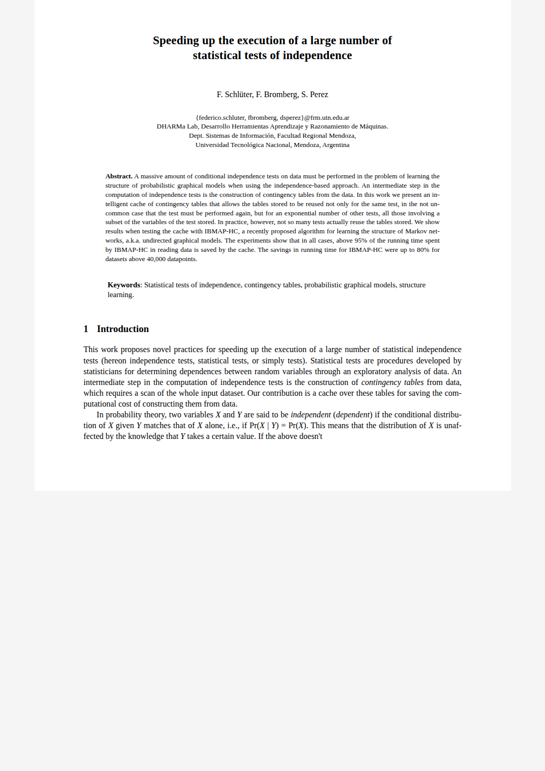Speeding up the execution of a large number of
statistical tests of independence
F. Schlüter, F. Bromberg, S. Perez
{federico.schluter, fbromberg, dsperez}@frm.utn.edu.ar
DHARMa Lab, Desarrollo Herramientas Aprendizaje y Razonamiento de Máquinas.
Dept. Sistemas de Información, Facultad Regional Mendoza,
Universidad Tecnológica Nacional, Mendoza, Argentina
Abstract. A massive amount of conditional independence tests on data must be performed in the problem of learning the structure of probabilistic graphical models when using the independence-based approach. An intermediate step in the computation of independence tests is the construction of contingency tables from the data. In this work we present an intelligent cache of contingency tables that allows the tables stored to be reused not only for the same test, in the not uncommon case that the test must be performed again, but for an exponential number of other tests, all those involving a subset of the variables of the test stored. In practice, however, not so many tests actually reuse the tables stored. We show results when testing the cache with IBMAP-HC, a recently proposed algorithm for learning the structure of Markov networks, a.k.a. undirected graphical models. The experiments show that in all cases, above 95% of the running time spent by IBMAP-HC in reading data is saved by the cache. The savings in running time for IBMAP-HC were up to 80% for datasets above 40,000 datapoints.
Keywords: Statistical tests of independence, contingency tables, probabilistic graphical models, structure learning.
1 Introduction
This work proposes novel practices for speeding up the execution of a large number of statistical independence tests (hereon independence tests, statistical tests, or simply tests). Statistical tests are procedures developed by statisticians for determining dependences between random variables through an exploratory analysis of data. An intermediate step in the computation of independence tests is the construction of contingency tables from data, which requires a scan of the whole input dataset. Our contribution is a cache over these tables for saving the computational cost of constructing them from data.
In probability theory, two variables X and Y are said to be independent (dependent) if the conditional distribution of X given Y matches that of X alone, i.e., if Pr(X | Y) = Pr(X). This means that the distribution of X is unaffected by the knowledge that Y takes a certain value. If the above doesn't